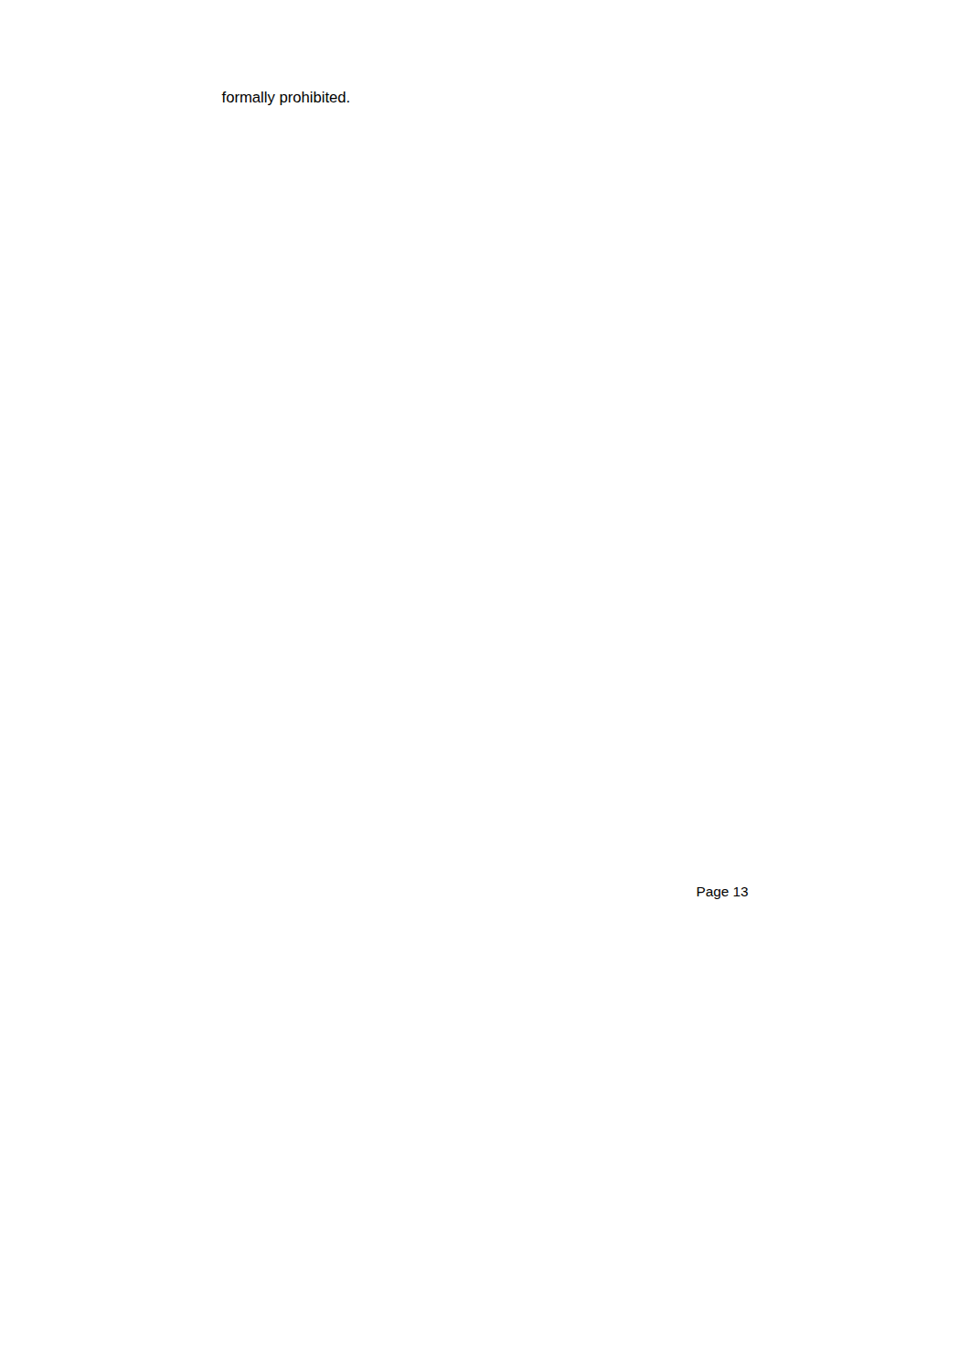formally prohibited.
Page 13